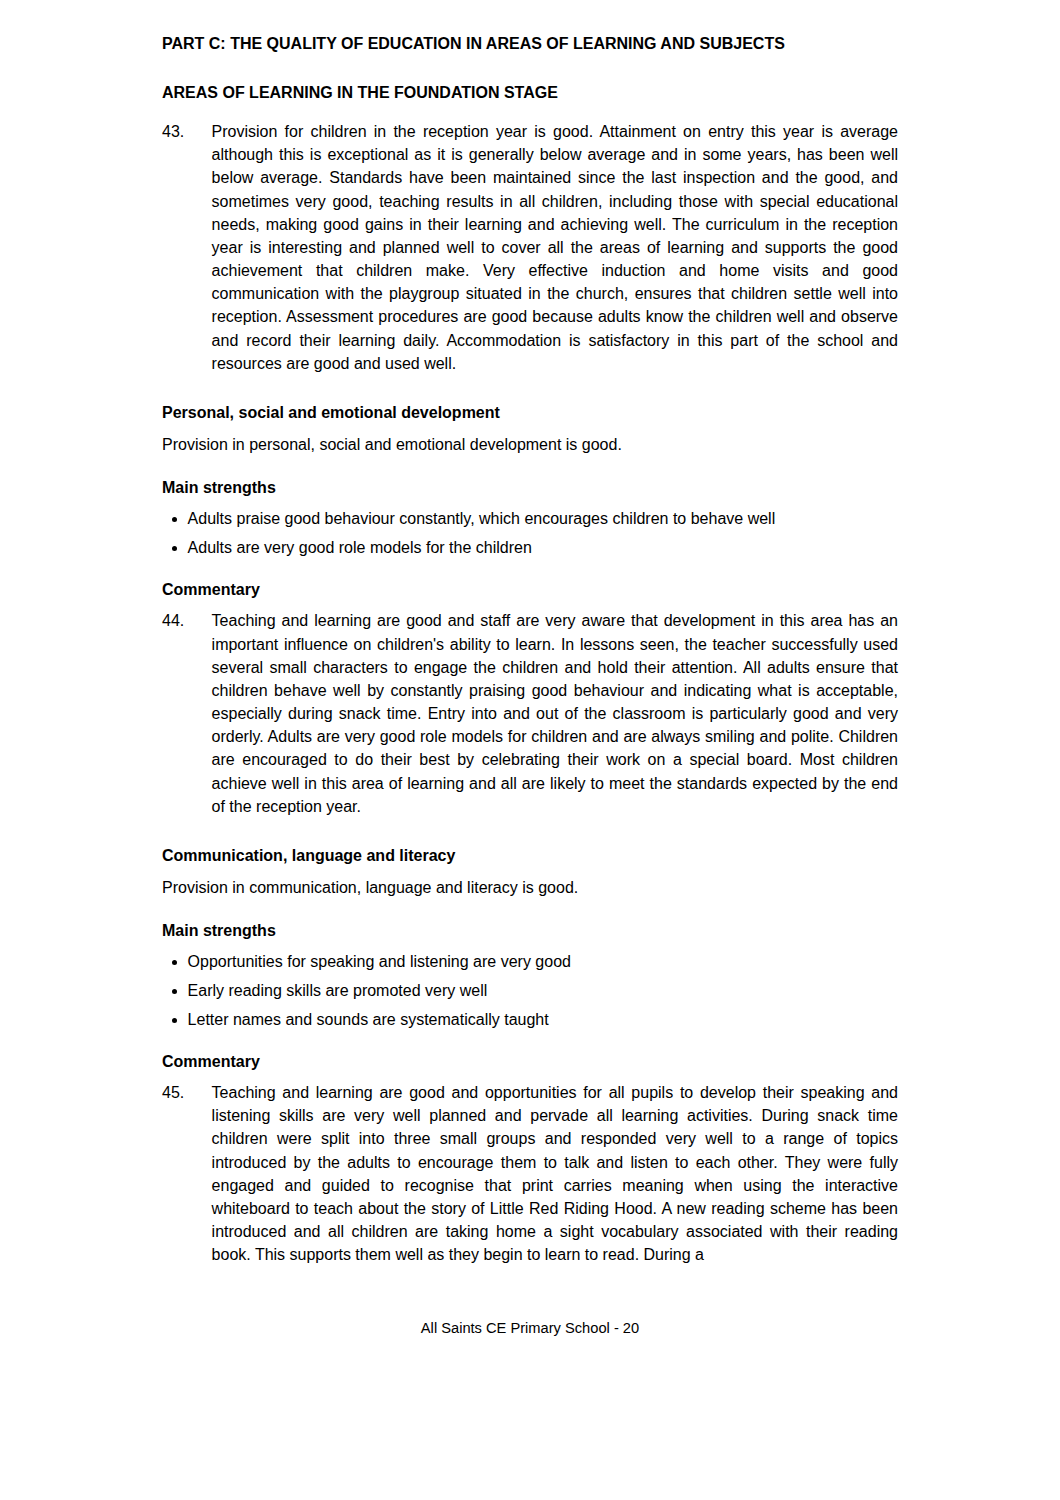Part C: The Quality of Education in Areas of Learning and Subjects
Areas of Learning in the Foundation Stage
43.
Provision for children in the reception year is good. Attainment on entry this year is average although this is exceptional as it is generally below average and in some years, has been well below average. Standards have been maintained since the last inspection and the good, and sometimes very good, teaching results in all children, including those with special educational needs, making good gains in their learning and achieving well. The curriculum in the reception year is interesting and planned well to cover all the areas of learning and supports the good achievement that children make. Very effective induction and home visits and good communication with the playgroup situated in the church, ensures that children settle well into reception. Assessment procedures are good because adults know the children well and observe and record their learning daily. Accommodation is satisfactory in this part of the school and resources are good and used well.
Personal, social and emotional development
Provision in personal, social and emotional development is good.
Main strengths
Adults praise good behaviour constantly, which encourages children to behave well
Adults are very good role models for the children
Commentary
44.
Teaching and learning are good and staff are very aware that development in this area has an important influence on children's ability to learn. In lessons seen, the teacher successfully used several small characters to engage the children and hold their attention. All adults ensure that children behave well by constantly praising good behaviour and indicating what is acceptable, especially during snack time. Entry into and out of the classroom is particularly good and very orderly. Adults are very good role models for children and are always smiling and polite. Children are encouraged to do their best by celebrating their work on a special board. Most children achieve well in this area of learning and all are likely to meet the standards expected by the end of the reception year.
Communication, language and literacy
Provision in communication, language and literacy is good.
Main strengths
Opportunities for speaking and listening are very good
Early reading skills are promoted very well
Letter names and sounds are systematically taught
Commentary
45.
Teaching and learning are good and opportunities for all pupils to develop their speaking and listening skills are very well planned and pervade all learning activities. During snack time children were split into three small groups and responded very well to a range of topics introduced by the adults to encourage them to talk and listen to each other. They were fully engaged and guided to recognise that print carries meaning when using the interactive whiteboard to teach about the story of Little Red Riding Hood. A new reading scheme has been introduced and all children are taking home a sight vocabulary associated with their reading book. This supports them well as they begin to learn to read. During a
All Saints CE Primary School - 20